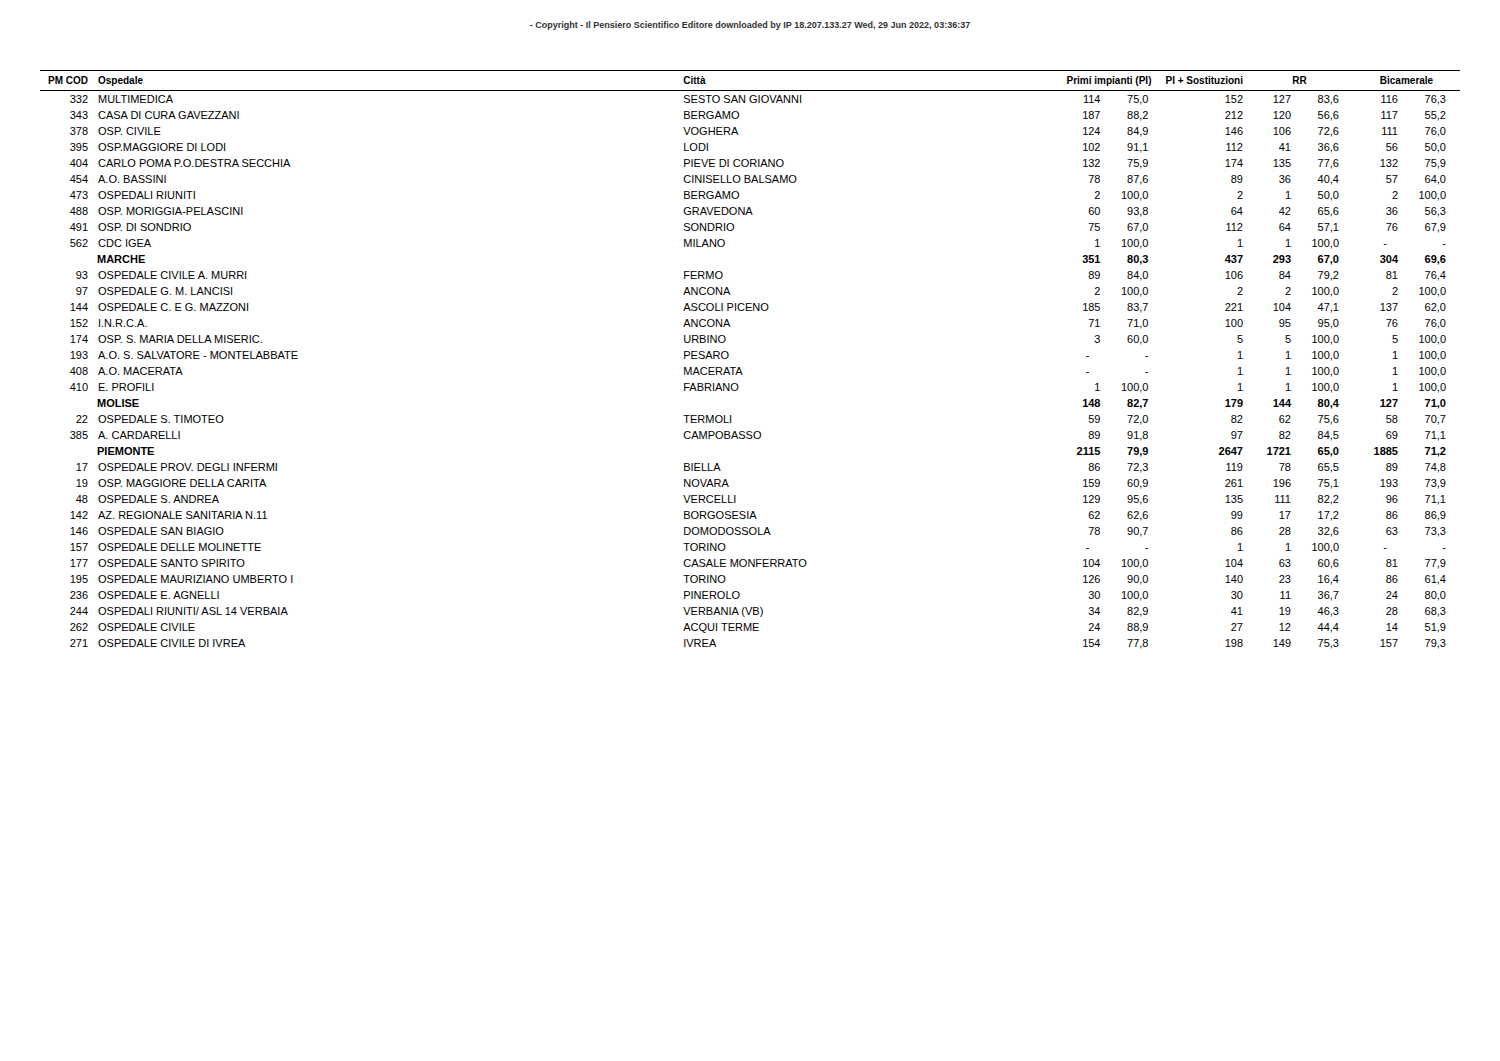- Copyright - Il Pensiero Scientifico Editore downloaded by IP 18.207.133.27 Wed, 29 Jun 2022, 03:36:37
| PM COD | Ospedale | Città | Primi impianti (PI) | PI + Sostituzioni | RR | Bicamerale |
| --- | --- | --- | --- | --- | --- | --- |
| 332 | MULTIMEDICA | SESTO SAN GIOVANNI | 114 | 75,0 | 152 | 127 | 83,6 | 116 | 76,3 |
| 343 | CASA DI CURA GAVEZZANI | BERGAMO | 187 | 88,2 | 212 | 120 | 56,6 | 117 | 55,2 |
| 378 | OSP. CIVILE | VOGHERA | 124 | 84,9 | 146 | 106 | 72,6 | 111 | 76,0 |
| 395 | OSP.MAGGIORE DI LODI | LODI | 102 | 91,1 | 112 | 41 | 36,6 | 56 | 50,0 |
| 404 | CARLO POMA P.O.DESTRA SECCHIA | PIEVE DI CORIANO | 132 | 75,9 | 174 | 135 | 77,6 | 132 | 75,9 |
| 454 | A.O. BASSINI | CINISELLO BALSAMO | 78 | 87,6 | 89 | 36 | 40,4 | 57 | 64,0 |
| 473 | OSPEDALI RIUNITI | BERGAMO | 2 | 100,0 | 2 | 1 | 50,0 | 2 | 100,0 |
| 488 | OSP. MORIGGIA-PELASCINI | GRAVEDONA | 60 | 93,8 | 64 | 42 | 65,6 | 36 | 56,3 |
| 491 | OSP. DI SONDRIO | SONDRIO | 75 | 67,0 | 112 | 64 | 57,1 | 76 | 67,9 |
| 562 | CDC IGEA | MILANO | 1 | 100,0 | 1 | 1 | 100,0 | - | - |
| | MARCHE | 351 | 80,3 | 437 | 293 | 67,0 | 304 | 69,6 |
| 93 | OSPEDALE CIVILE A. MURRI | FERMO | 89 | 84,0 | 106 | 84 | 79,2 | 81 | 76,4 |
| 97 | OSPEDALE G. M. LANCISI | ANCONA | 2 | 100,0 | 2 | 2 | 100,0 | 2 | 100,0 |
| 144 | OSPEDALE C. E G. MAZZONI | ASCOLI PICENO | 185 | 83,7 | 221 | 104 | 47,1 | 137 | 62,0 |
| 152 | I.N.R.C.A. | ANCONA | 71 | 71,0 | 100 | 95 | 95,0 | 76 | 76,0 |
| 174 | OSP. S. MARIA DELLA MISERIC. | URBINO | 3 | 60,0 | 5 | 5 | 100,0 | 5 | 100,0 |
| 193 | A.O. S. SALVATORE - MONTELABBATE | PESARO | - | - | 1 | 1 | 100,0 | 1 | 100,0 |
| 408 | A.O. MACERATA | MACERATA | - | - | 1 | 1 | 100,0 | 1 | 100,0 |
| 410 | E. PROFILI | FABRIANO | 1 | 100,0 | 1 | 1 | 100,0 | 1 | 100,0 |
| | MOLISE | 148 | 82,7 | 179 | 144 | 80,4 | 127 | 71,0 |
| 22 | OSPEDALE S. TIMOTEO | TERMOLI | 59 | 72,0 | 82 | 62 | 75,6 | 58 | 70,7 |
| 385 | A. CARDARELLI | CAMPOBASSO | 89 | 91,8 | 97 | 82 | 84,5 | 69 | 71,1 |
| | PIEMONTE | 2115 | 79,9 | 2647 | 1721 | 65,0 | 1885 | 71,2 |
| 17 | OSPEDALE PROV. DEGLI INFERMI | BIELLA | 86 | 72,3 | 119 | 78 | 65,5 | 89 | 74,8 |
| 19 | OSP. MAGGIORE DELLA CARITA | NOVARA | 159 | 60,9 | 261 | 196 | 75,1 | 193 | 73,9 |
| 48 | OSPEDALE S. ANDREA | VERCELLI | 129 | 95,6 | 135 | 111 | 82,2 | 96 | 71,1 |
| 142 | AZ. REGIONALE SANITARIA N.11 | BORGOSESIA | 62 | 62,6 | 99 | 17 | 17,2 | 86 | 86,9 |
| 146 | OSPEDALE SAN BIAGIO | DOMODOSSOLA | 78 | 90,7 | 86 | 28 | 32,6 | 63 | 73,3 |
| 157 | OSPEDALE DELLE MOLINETTE | TORINO | - | - | 1 | 1 | 100,0 | - | - |
| 177 | OSPEDALE SANTO SPIRITO | CASALE MONFERRATO | 104 | 100,0 | 104 | 63 | 60,6 | 81 | 77,9 |
| 195 | OSPEDALE MAURIZIANO UMBERTO I | TORINO | 126 | 90,0 | 140 | 23 | 16,4 | 86 | 61,4 |
| 236 | OSPEDALE E. AGNELLI | PINEROLO | 30 | 100,0 | 30 | 11 | 36,7 | 24 | 80,0 |
| 244 | OSPEDALI RIUNITI/ ASL 14 VERBAIA | VERBANIA (VB) | 34 | 82,9 | 41 | 19 | 46,3 | 28 | 68,3 |
| 262 | OSPEDALE CIVILE | ACQUI TERME | 24 | 88,9 | 27 | 12 | 44,4 | 14 | 51,9 |
| 271 | OSPEDALE CIVILE DI IVREA | IVREA | 154 | 77,8 | 198 | 149 | 75,3 | 157 | 79,3 |